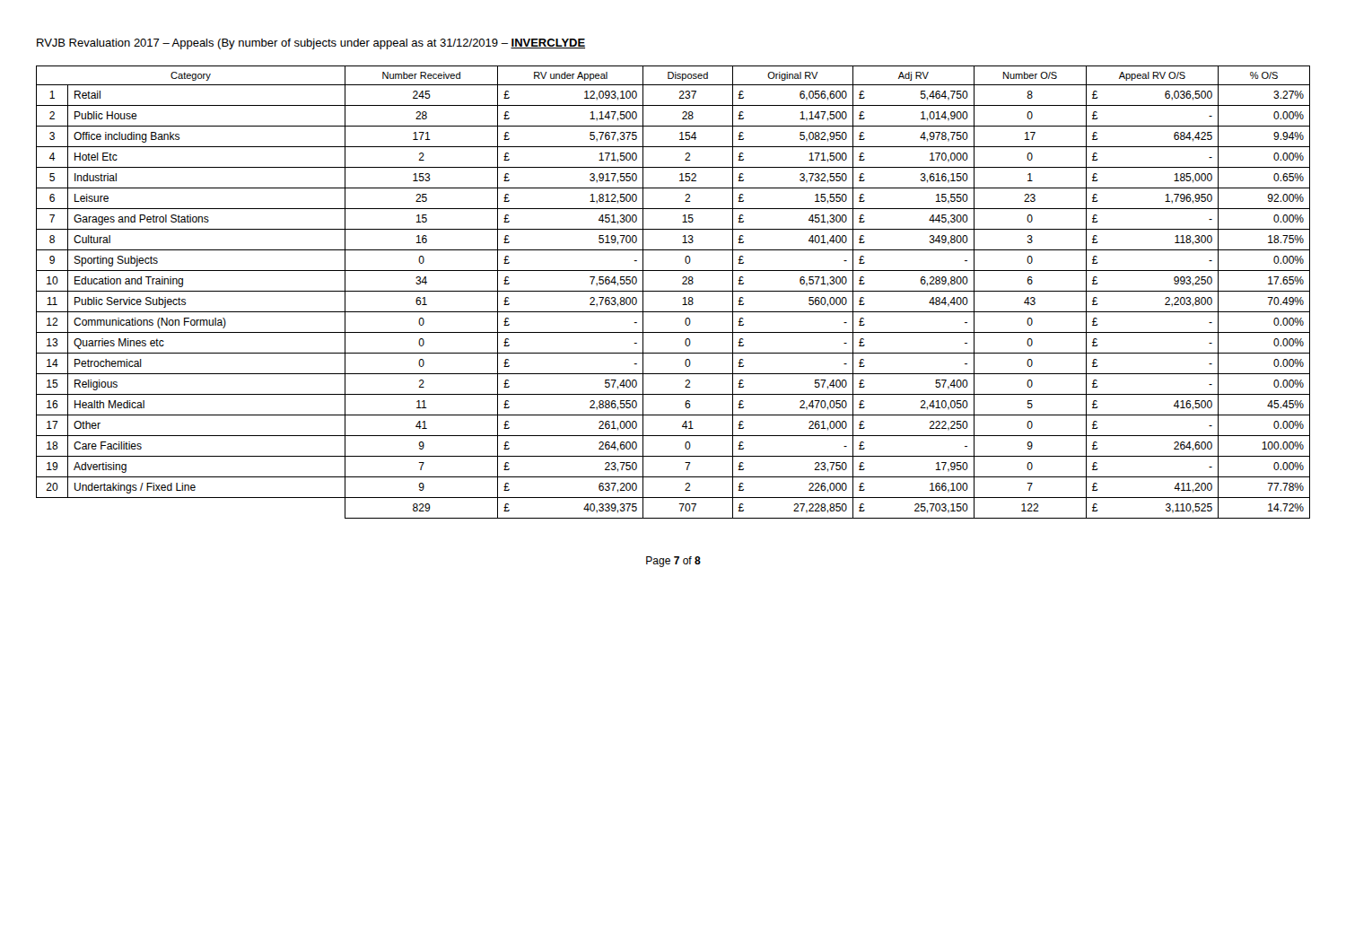RVJB Revaluation 2017 – Appeals (By number of subjects under appeal as at 31/12/2019 – INVERCLYDE
| Category | Number Received | RV under Appeal | Disposed | Original RV | Adj RV | Number O/S | Appeal RV O/S | % O/S |
| --- | --- | --- | --- | --- | --- | --- | --- | --- |
| 1 | Retail | 245 | £ 12,093,100 | 237 | £ 6,056,600 | £ 5,464,750 | 8 | £ 6,036,500 | 3.27% |
| 2 | Public House | 28 | £ 1,147,500 | 28 | £ 1,147,500 | £ 1,014,900 | 0 | £ - | 0.00% |
| 3 | Office including Banks | 171 | £ 5,767,375 | 154 | £ 5,082,950 | £ 4,978,750 | 17 | £ 684,425 | 9.94% |
| 4 | Hotel Etc | 2 | £ 171,500 | 2 | £ 171,500 | £ 170,000 | 0 | £ - | 0.00% |
| 5 | Industrial | 153 | £ 3,917,550 | 152 | £ 3,732,550 | £ 3,616,150 | 1 | £ 185,000 | 0.65% |
| 6 | Leisure | 25 | £ 1,812,500 | 2 | £ 15,550 | £ 15,550 | 23 | £ 1,796,950 | 92.00% |
| 7 | Garages and Petrol Stations | 15 | £ 451,300 | 15 | £ 451,300 | £ 445,300 | 0 | £ - | 0.00% |
| 8 | Cultural | 16 | £ 519,700 | 13 | £ 401,400 | £ 349,800 | 3 | £ 118,300 | 18.75% |
| 9 | Sporting Subjects | 0 | £ - | 0 | £ - | £ - | 0 | £ - | 0.00% |
| 10 | Education and Training | 34 | £ 7,564,550 | 28 | £ 6,571,300 | £ 6,289,800 | 6 | £ 993,250 | 17.65% |
| 11 | Public Service Subjects | 61 | £ 2,763,800 | 18 | £ 560,000 | £ 484,400 | 43 | £ 2,203,800 | 70.49% |
| 12 | Communications (Non Formula) | 0 | £ - | 0 | £ - | £ - | 0 | £ - | 0.00% |
| 13 | Quarries Mines etc | 0 | £ - | 0 | £ - | £ - | 0 | £ - | 0.00% |
| 14 | Petrochemical | 0 | £ - | 0 | £ - | £ - | 0 | £ - | 0.00% |
| 15 | Religious | 2 | £ 57,400 | 2 | £ 57,400 | £ 57,400 | 0 | £ - | 0.00% |
| 16 | Health Medical | 11 | £ 2,886,550 | 6 | £ 2,470,050 | £ 2,410,050 | 5 | £ 416,500 | 45.45% |
| 17 | Other | 41 | £ 261,000 | 41 | £ 261,000 | £ 222,250 | 0 | £ - | 0.00% |
| 18 | Care Facilities | 9 | £ 264,600 | 0 | £ - | £ - | 9 | £ 264,600 | 100.00% |
| 19 | Advertising | 7 | £ 23,750 | 7 | £ 23,750 | £ 17,950 | 0 | £ - | 0.00% |
| 20 | Undertakings / Fixed Line | 9 | £ 637,200 | 2 | £ 226,000 | £ 166,100 | 7 | £ 411,200 | 77.78% |
| | | 829 | £ 40,339,375 | 707 | £ 27,228,850 | £ 25,703,150 | 122 | £ 3,110,525 | 14.72% |
Page 7 of 8